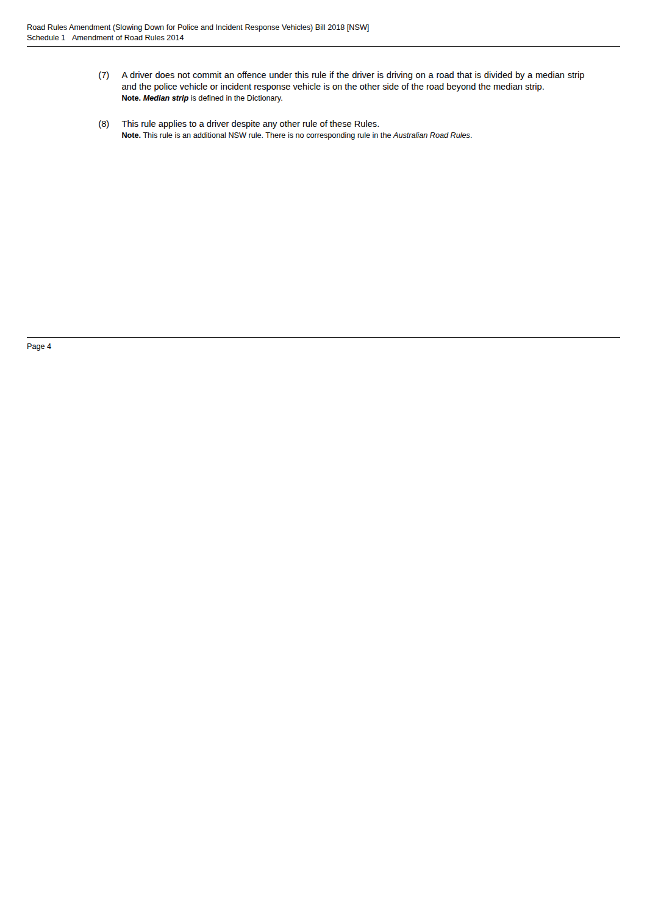Road Rules Amendment (Slowing Down for Police and Incident Response Vehicles) Bill 2018 [NSW] Schedule 1 Amendment of Road Rules 2014
(7)
A driver does not commit an offence under this rule if the driver is driving on a road that is divided by a median strip and the police vehicle or incident response vehicle is on the other side of the road beyond the median strip.
Note. Median strip is defined in the Dictionary.
(8)
This rule applies to a driver despite any other rule of these Rules.
Note. This rule is an additional NSW rule. There is no corresponding rule in the Australian Road Rules.
Page 4